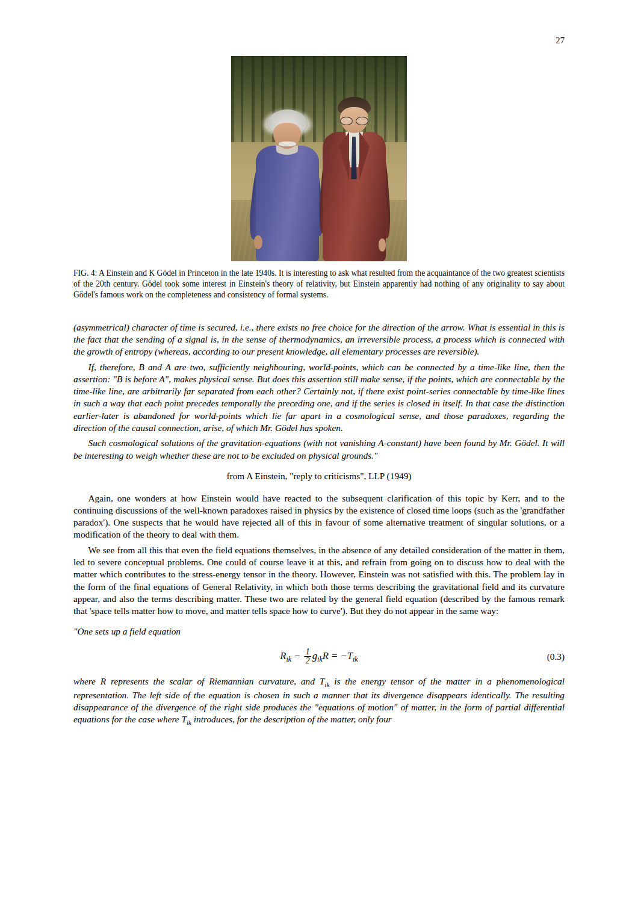27
FIG. 4: A Einstein and K Gödel in Princeton in the late 1940s. It is interesting to ask what resulted from the acquaintance of the two greatest scientists of the 20th century. Gödel took some interest in Einstein's theory of relativity, but Einstein apparently had nothing of any originality to say about Gödel's famous work on the completeness and consistency of formal systems.
(asymmetrical) character of time is secured, i.e., there exists no free choice for the direction of the arrow. What is essential in this is the fact that the sending of a signal is, in the sense of thermodynamics, an irreversible process, a process which is connected with the growth of entropy (whereas, according to our present knowledge, all elementary processes are reversible).
If, therefore, B and A are two, sufficiently neighbouring, world-points, which can be connected by a time-like line, then the assertion: "B is before A", makes physical sense. But does this assertion still make sense, if the points, which are connectable by the time-like line, are arbitrarily far separated from each other? Certainly not, if there exist point-series connectable by time-like lines in such a way that each point precedes temporally the preceding one, and if the series is closed in itself. In that case the distinction earlier-later is abandoned for world-points which lie far apart in a cosmological sense, and those paradoxes, regarding the direction of the causal connection, arise, of which Mr. Gödel has spoken.
Such cosmological solutions of the gravitation-equations (with not vanishing A-constant) have been found by Mr. Gödel. It will be interesting to weigh whether these are not to be excluded on physical grounds."
from A Einstein, "reply to criticisms", LLP (1949)
Again, one wonders at how Einstein would have reacted to the subsequent clarification of this topic by Kerr, and to the continuing discussions of the well-known paradoxes raised in physics by the existence of closed time loops (such as the 'grandfather paradox'). One suspects that he would have rejected all of this in favour of some alternative treatment of singular solutions, or a modification of the theory to deal with them.
We see from all this that even the field equations themselves, in the absence of any detailed consideration of the matter in them, led to severe conceptual problems. One could of course leave it at this, and refrain from going on to discuss how to deal with the matter which contributes to the stress-energy tensor in the theory. However, Einstein was not satisfied with this. The problem lay in the form of the final equations of General Relativity, in which both those terms describing the gravitational field and its curvature appear, and also the terms describing matter. These two are related by the general field equation (described by the famous remark that 'space tells matter how to move, and matter tells space how to curve'). But they do not appear in the same way:
"One sets up a field equation
Rik − 12gikR = −Tik (0.3)
where R represents the scalar of Riemannian curvature, and Tik is the energy tensor of the matter in a phenomenological representation. The left side of the equation is chosen in such a manner that its divergence disappears identically. The resulting disappearance of the divergence of the right side produces the "equations of motion" of matter, in the form of partial differential equations for the case where Tik introduces, for the description of the matter, only four